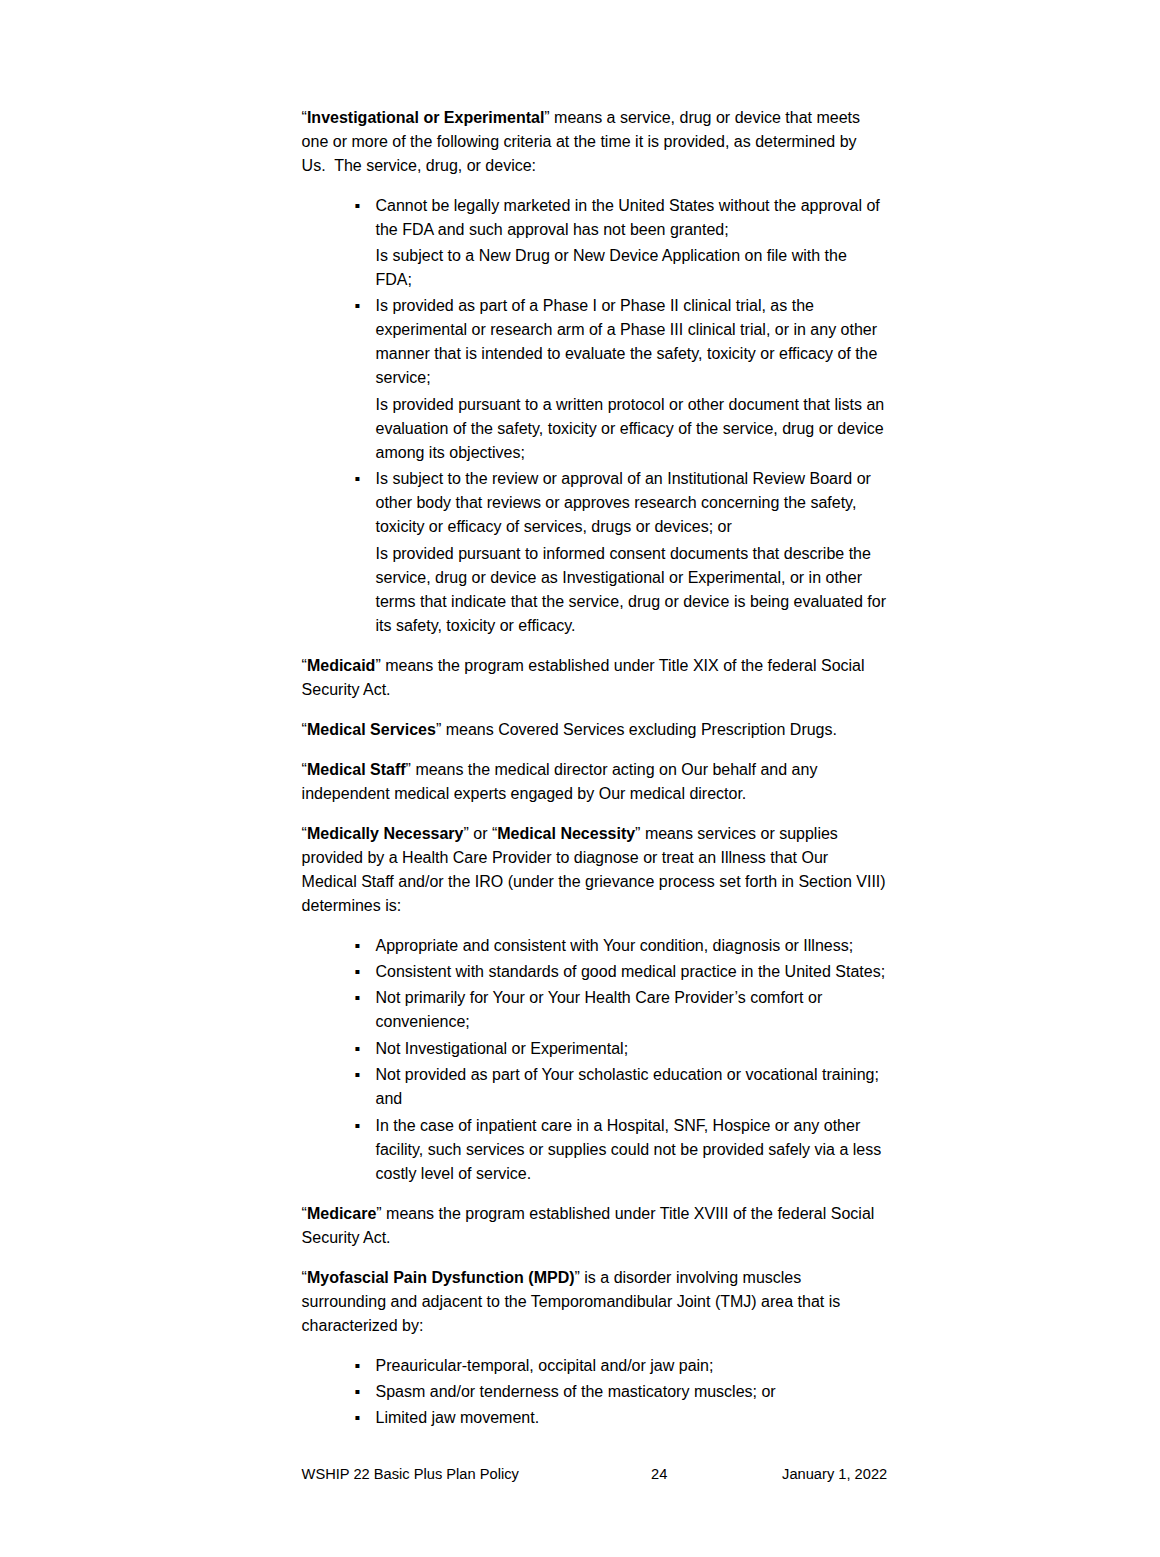“Investigational or Experimental” means a service, drug or device that meets one or more of the following criteria at the time it is provided, as determined by Us. The service, drug, or device:
Cannot be legally marketed in the United States without the approval of the FDA and such approval has not been granted;
Is subject to a New Drug or New Device Application on file with the FDA;
Is provided as part of a Phase I or Phase II clinical trial, as the experimental or research arm of a Phase III clinical trial, or in any other manner that is intended to evaluate the safety, toxicity or efficacy of the service;
Is provided pursuant to a written protocol or other document that lists an evaluation of the safety, toxicity or efficacy of the service, drug or device among its objectives;
Is subject to the review or approval of an Institutional Review Board or other body that reviews or approves research concerning the safety, toxicity or efficacy of services, drugs or devices; or
Is provided pursuant to informed consent documents that describe the service, drug or device as Investigational or Experimental, or in other terms that indicate that the service, drug or device is being evaluated for its safety, toxicity or efficacy.
“Medicaid” means the program established under Title XIX of the federal Social Security Act.
“Medical Services” means Covered Services excluding Prescription Drugs.
“Medical Staff” means the medical director acting on Our behalf and any independent medical experts engaged by Our medical director.
“Medically Necessary” or “Medical Necessity” means services or supplies provided by a Health Care Provider to diagnose or treat an Illness that Our Medical Staff and/or the IRO (under the grievance process set forth in Section VIII) determines is:
Appropriate and consistent with Your condition, diagnosis or Illness;
Consistent with standards of good medical practice in the United States;
Not primarily for Your or Your Health Care Provider’s comfort or convenience;
Not Investigational or Experimental;
Not provided as part of Your scholastic education or vocational training; and
In the case of inpatient care in a Hospital, SNF, Hospice or any other facility, such services or supplies could not be provided safely via a less costly level of service.
“Medicare” means the program established under Title XVIII of the federal Social Security Act.
“Myofascial Pain Dysfunction (MPD)” is a disorder involving muscles surrounding and adjacent to the Temporomandibular Joint (TMJ) area that is characterized by:
Preauricular-temporal, occipital and/or jaw pain;
Spasm and/or tenderness of the masticatory muscles; or
Limited jaw movement.
WSHIP 22 Basic Plus Plan Policy
24
January 1, 2022